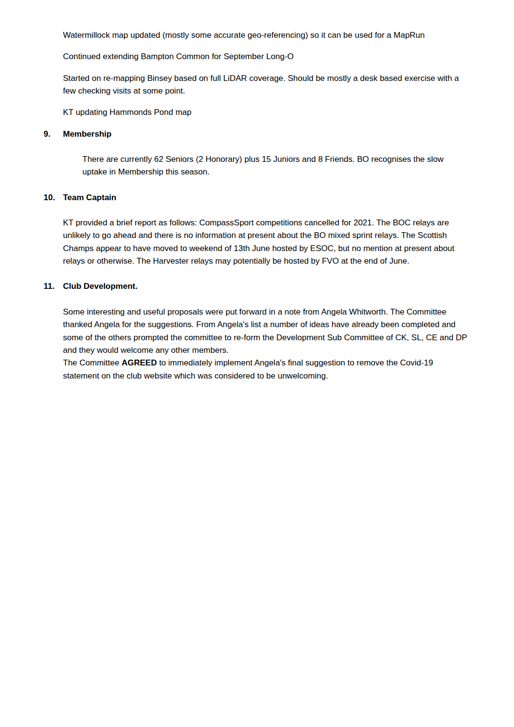Watermillock map updated (mostly some accurate geo-referencing) so it can be used for a MapRun
Continued extending Bampton Common for September Long-O
Started on re-mapping Binsey based on full LiDAR coverage. Should be mostly a desk based exercise with a few checking visits at some point.
KT updating Hammonds Pond map
Membership
There are currently 62 Seniors (2 Honorary) plus 15 Juniors and 8 Friends. BO recognises the slow uptake in Membership this season.
Team Captain
KT provided a brief report as follows: CompassSport competitions cancelled for 2021. The BOC relays are unlikely to go ahead and there is no information at present about the BO mixed sprint relays. The Scottish Champs appear to have moved to weekend of 13th June hosted by ESOC, but no mention at present about relays or otherwise. The Harvester relays may potentially be hosted by FVO at the end of June.
Club Development.
Some interesting and useful proposals were put forward in a note from Angela Whitworth. The Committee thanked Angela for the suggestions. From Angela's list a number of ideas have already been completed and some of the others prompted the committee to re-form the Development Sub Committee of CK, SL, CE and DP and they would welcome any other members.
The Committee AGREED to immediately implement Angela's final suggestion to remove the Covid-19 statement on the club website which was considered to be unwelcoming.